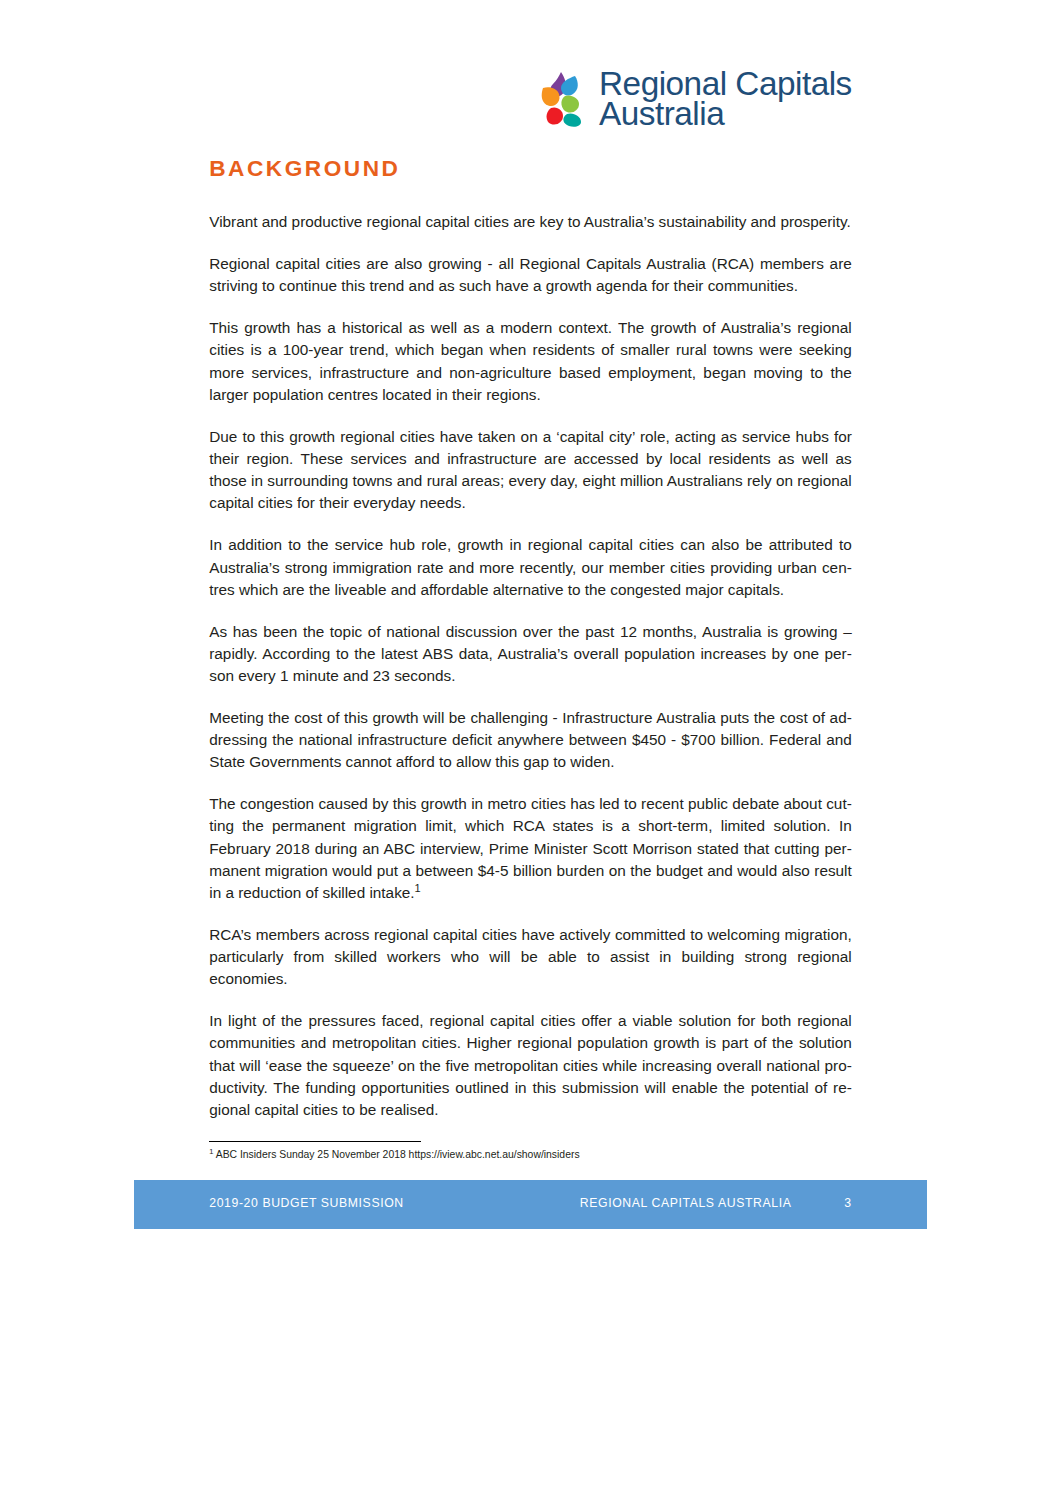Regional Capitals Australia
BACKGROUND
Vibrant and productive regional capital cities are key to Australia’s sustainability and prosperity.
Regional capital cities are also growing - all Regional Capitals Australia (RCA) members are striving to continue this trend and as such have a growth agenda for their communities.
This growth has a historical as well as a modern context. The growth of Australia’s regional cities is a 100-year trend, which began when residents of smaller rural towns were seeking more services, infrastructure and non-agriculture based employment, began moving to the larger population centres located in their regions.
Due to this growth regional cities have taken on a ‘capital city’ role, acting as service hubs for their region. These services and infrastructure are accessed by local residents as well as those in surrounding towns and rural areas; every day, eight million Australians rely on regional capital cities for their everyday needs.
In addition to the service hub role, growth in regional capital cities can also be attributed to Australia’s strong immigration rate and more recently, our member cities providing urban centres which are the liveable and affordable alternative to the congested major capitals.
As has been the topic of national discussion over the past 12 months, Australia is growing – rapidly. According to the latest ABS data, Australia’s overall population increases by one person every 1 minute and 23 seconds.
Meeting the cost of this growth will be challenging - Infrastructure Australia puts the cost of addressing the national infrastructure deficit anywhere between $450 - $700 billion. Federal and State Governments cannot afford to allow this gap to widen.
The congestion caused by this growth in metro cities has led to recent public debate about cutting the permanent migration limit, which RCA states is a short-term, limited solution. In February 2018 during an ABC interview, Prime Minister Scott Morrison stated that cutting permanent migration would put a between $4-5 billion burden on the budget and would also result in a reduction of skilled intake.1
RCA’s members across regional capital cities have actively committed to welcoming migration, particularly from skilled workers who will be able to assist in building strong regional economies.
In light of the pressures faced, regional capital cities offer a viable solution for both regional communities and metropolitan cities. Higher regional population growth is part of the solution that will ‘ease the squeeze’ on the five metropolitan cities while increasing overall national productivity. The funding opportunities outlined in this submission will enable the potential of regional capital cities to be realised.
1 ABC Insiders Sunday 25 November 2018 https://iview.abc.net.au/show/insiders
2019-20 BUDGET SUBMISSION
REGIONAL CAPITALS AUSTRALIA 3